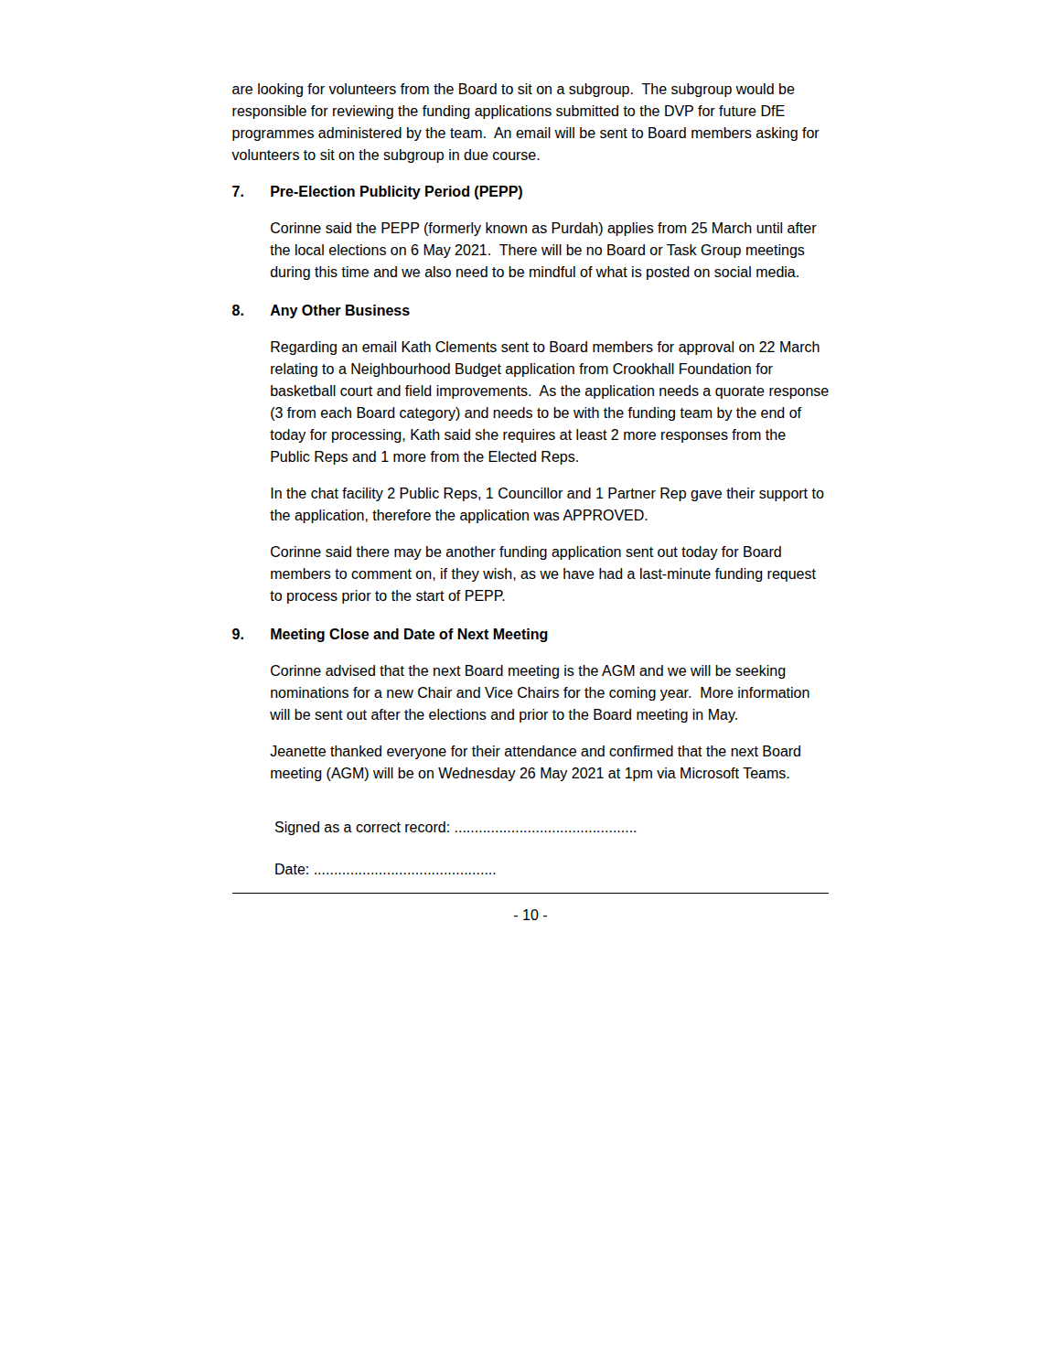are looking for volunteers from the Board to sit on a subgroup. The subgroup would be responsible for reviewing the funding applications submitted to the DVP for future DfE programmes administered by the team. An email will be sent to Board members asking for volunteers to sit on the subgroup in due course.
7. Pre-Election Publicity Period (PEPP)
Corinne said the PEPP (formerly known as Purdah) applies from 25 March until after the local elections on 6 May 2021. There will be no Board or Task Group meetings during this time and we also need to be mindful of what is posted on social media.
8. Any Other Business
Regarding an email Kath Clements sent to Board members for approval on 22 March relating to a Neighbourhood Budget application from Crookhall Foundation for basketball court and field improvements. As the application needs a quorate response (3 from each Board category) and needs to be with the funding team by the end of today for processing, Kath said she requires at least 2 more responses from the Public Reps and 1 more from the Elected Reps.
In the chat facility 2 Public Reps, 1 Councillor and 1 Partner Rep gave their support to the application, therefore the application was APPROVED.
Corinne said there may be another funding application sent out today for Board members to comment on, if they wish, as we have had a last-minute funding request to process prior to the start of PEPP.
9. Meeting Close and Date of Next Meeting
Corinne advised that the next Board meeting is the AGM and we will be seeking nominations for a new Chair and Vice Chairs for the coming year. More information will be sent out after the elections and prior to the Board meeting in May.
Jeanette thanked everyone for their attendance and confirmed that the next Board meeting (AGM) will be on Wednesday 26 May 2021 at 1pm via Microsoft Teams.
Signed as a correct record: .............................................
Date: .............................................
- 10 -